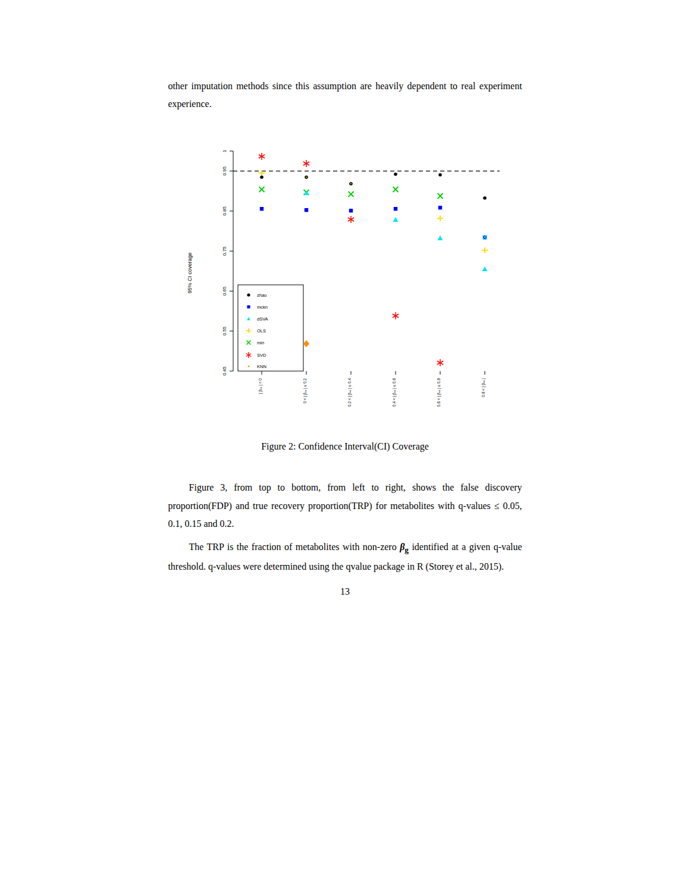other imputation methods since this assumption are heavily dependent to real experiment experience.
95% CI coverage 1 0.95 0.85 0.75 0.65 0.55 0.45 | βₓₐ | = 0 0 < | βₓₐ | ≤ 0.2 0.2 < | βₓₐ | ≤ 0.4 0.4 < | βₓₐ | ≤ 0.6 0.6 < | βₓₐ | ≤ 0.8 0.8 < | βₓₐ | zhao mckn dSVA OLS min SVD KNN
Figure 2: Confidence Interval(CI) Coverage
Figure 3, from top to bottom, from left to right, shows the false discovery proportion(FDP) and true recovery proportion(TRP) for metabolites with q-values ≤ 0.05, 0.1, 0.15 and 0.2.
The TRP is the fraction of metabolites with non-zero βg identified at a given q-value threshold. q-values were determined using the qvalue package in R (Storey et al., 2015).
13